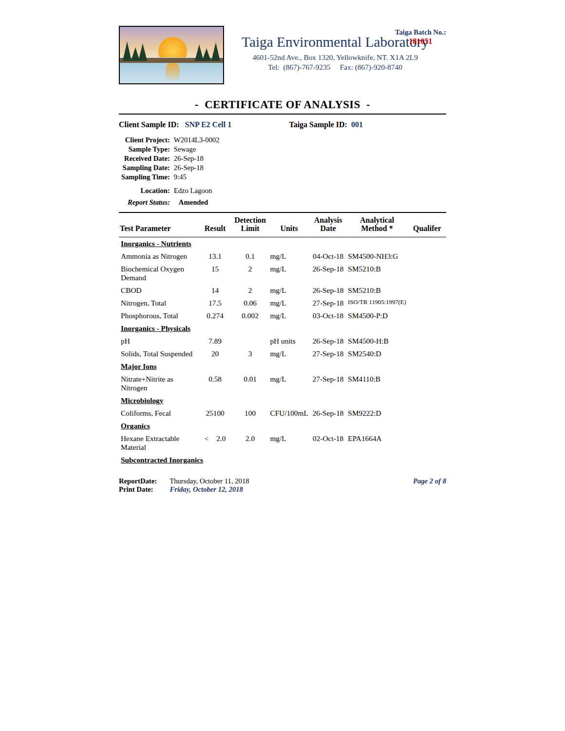Taiga Environmental Laboratory
4601-52nd Ave., Box 1320, Yellowknife, NT. X1A 2L9
Tel: (867)-767-9235 Fax: (867)-920-8740
Taiga Batch No.:
181051
- CERTIFICATE OF ANALYSIS -
Client Sample ID: SNP E2 Cell 1
Taiga Sample ID: 001
| Client Project: | W2014L3-0002 |
| Sample Type: | Sewage |
| Received Date: | 26-Sep-18 |
| Sampling Date: | 26-Sep-18 |
| Sampling Time: | 9:45 |
| Location: | Edzo Lagoon |
| Report Status: | Amended |
| Test Parameter | Result | Detection Limit | Units | Analysis Date | Analytical Method * | Qualifer |
| --- | --- | --- | --- | --- | --- | --- |
| Inorganics - Nutrients |
| Ammonia as Nitrogen | 13.1 | 0.1 | mg/L | 04-Oct-18 | SM4500-NH3:G | |
| Biochemical Oxygen Demand | 15 | 2 | mg/L | 26-Sep-18 | SM5210:B | |
| CBOD | 14 | 2 | mg/L | 26-Sep-18 | SM5210:B | |
| Nitrogen, Total | 17.5 | 0.06 | mg/L | 27-Sep-18 | ISO/TR 11905:1997(E) | |
| Phosphorous, Total | 0.274 | 0.002 | mg/L | 03-Oct-18 | SM4500-P:D | |
| Inorganics - Physicals |
| pH | 7.89 | | pH units | 26-Sep-18 | SM4500-H:B | |
| Solids, Total Suspended | 20 | 3 | mg/L | 27-Sep-18 | SM2540:D | |
| Major Ions |
| Nitrate+Nitrite as Nitrogen | 0.58 | 0.01 | mg/L | 27-Sep-18 | SM4110:B | |
| Microbiology |
| Coliforms, Fecal | 25100 | 100 | CFU/100mL | 26-Sep-18 | SM9222:D | |
| Organics |
| Hexane Extractable Material | < 2.0 | 2.0 | mg/L | 02-Oct-18 | EPA1664A | |
| Subcontracted Inorganics |
ReportDate: Thursday, October 11, 2018
Page 2 of 8
Print Date: Friday, October 12, 2018